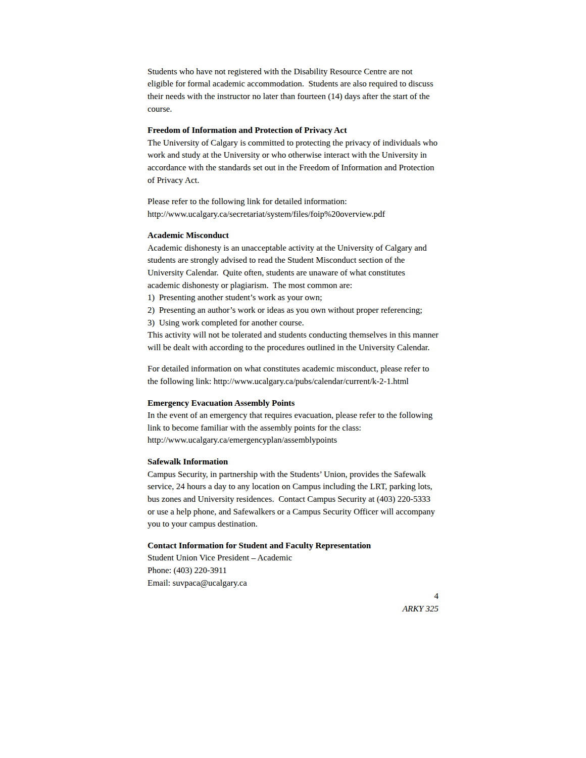Students who have not registered with the Disability Resource Centre are not eligible for formal academic accommodation. Students are also required to discuss their needs with the instructor no later than fourteen (14) days after the start of the course.
Freedom of Information and Protection of Privacy Act
The University of Calgary is committed to protecting the privacy of individuals who work and study at the University or who otherwise interact with the University in accordance with the standards set out in the Freedom of Information and Protection of Privacy Act.
Please refer to the following link for detailed information:
http://www.ucalgary.ca/secretariat/system/files/foip%20overview.pdf
Academic Misconduct
Academic dishonesty is an unacceptable activity at the University of Calgary and students are strongly advised to read the Student Misconduct section of the University Calendar. Quite often, students are unaware of what constitutes academic dishonesty or plagiarism. The most common are:
1) Presenting another student’s work as your own;
2) Presenting an author’s work or ideas as you own without proper referencing;
3) Using work completed for another course.
This activity will not be tolerated and students conducting themselves in this manner will be dealt with according to the procedures outlined in the University Calendar.
For detailed information on what constitutes academic misconduct, please refer to the following link: http://www.ucalgary.ca/pubs/calendar/current/k-2-1.html
Emergency Evacuation Assembly Points
In the event of an emergency that requires evacuation, please refer to the following link to become familiar with the assembly points for the class:
http://www.ucalgary.ca/emergencyplan/assemblypoints
Safewalk Information
Campus Security, in partnership with the Students’ Union, provides the Safewalk service, 24 hours a day to any location on Campus including the LRT, parking lots, bus zones and University residences. Contact Campus Security at (403) 220-5333 or use a help phone, and Safewalkers or a Campus Security Officer will accompany you to your campus destination.
Contact Information for Student and Faculty Representation
Student Union Vice President – Academic
Phone: (403) 220-3911
Email: suvpaca@ucalgary.ca
4
ARKY 325